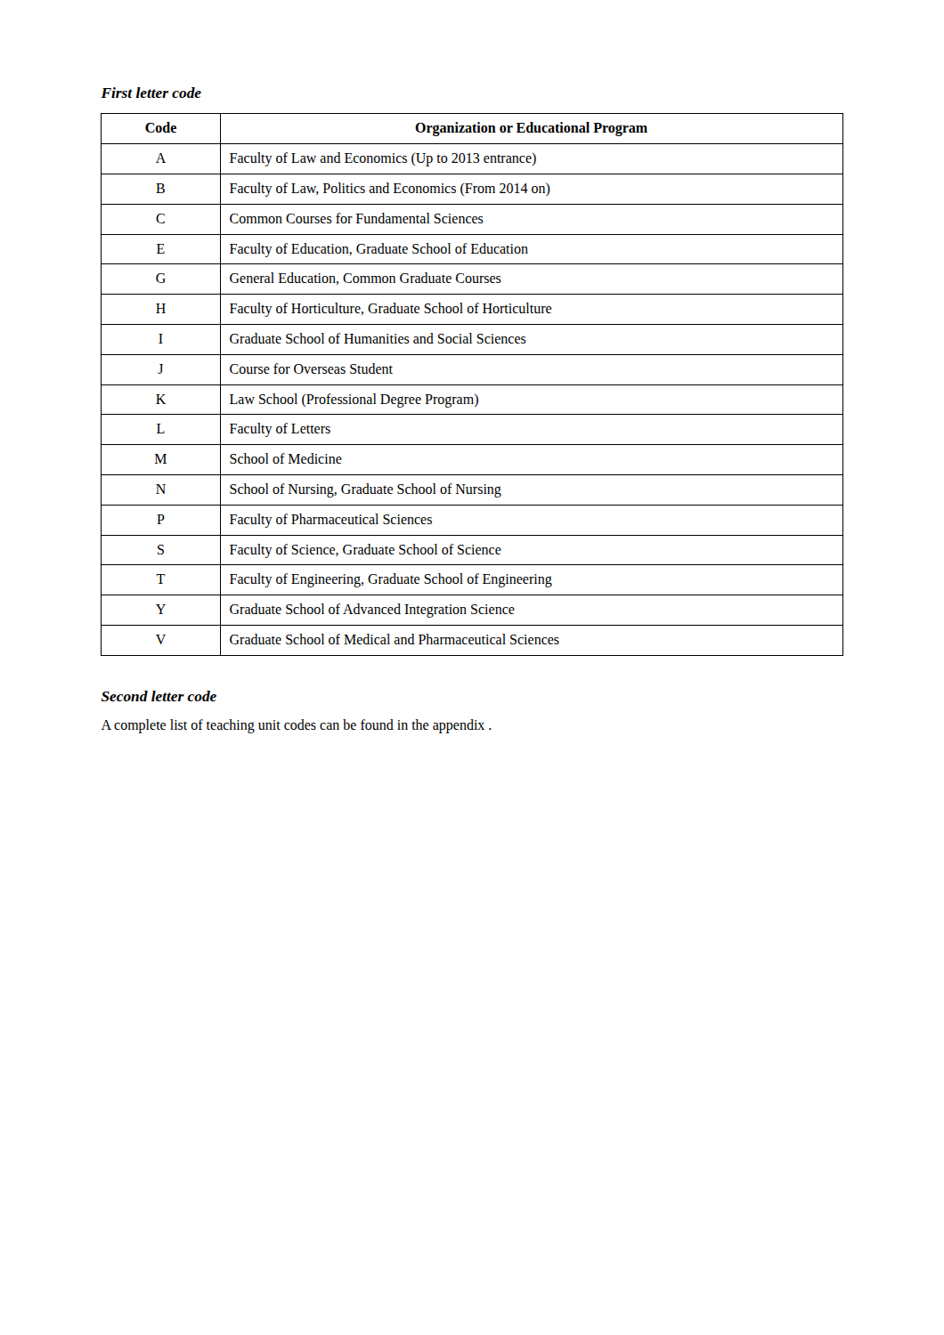First letter code
| Code | Organization or Educational Program |
| --- | --- |
| A | Faculty of Law and Economics (Up to 2013 entrance) |
| B | Faculty of Law, Politics and Economics (From 2014 on) |
| C | Common Courses for Fundamental Sciences |
| E | Faculty of Education, Graduate School of Education |
| G | General Education, Common Graduate Courses |
| H | Faculty of Horticulture, Graduate School of Horticulture |
| I | Graduate School of Humanities and Social Sciences |
| J | Course for Overseas Student |
| K | Law School (Professional Degree Program) |
| L | Faculty of Letters |
| M | School of Medicine |
| N | School of Nursing, Graduate School of Nursing |
| P | Faculty of Pharmaceutical Sciences |
| S | Faculty of Science, Graduate School of Science |
| T | Faculty of Engineering, Graduate School of Engineering |
| Y | Graduate School of Advanced Integration Science |
| V | Graduate School of Medical and Pharmaceutical Sciences |
Second letter code
A complete list of teaching unit codes can be found in the appendix .